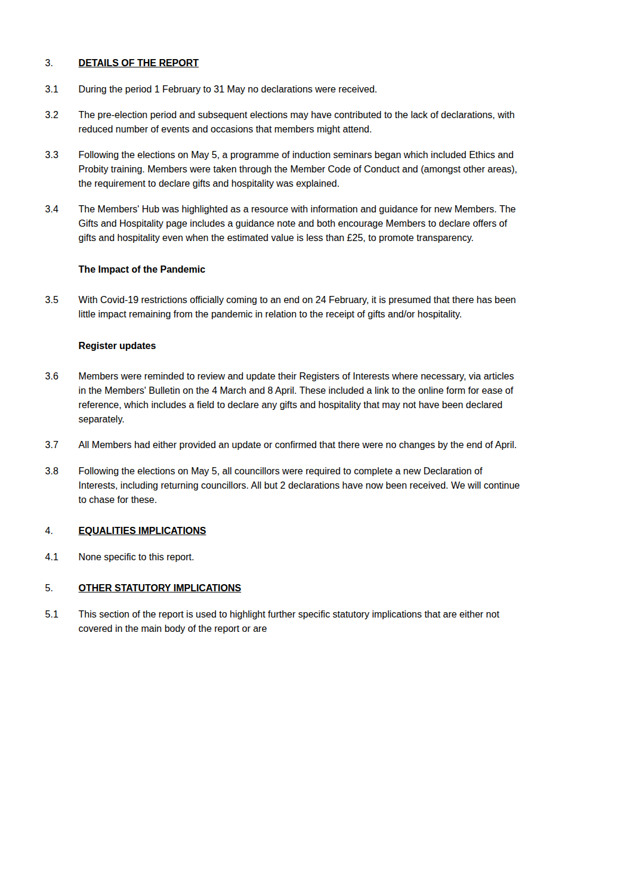3.
DETAILS OF THE REPORT
3.1 During the period 1 February to 31 May no declarations were received.
3.2 The pre-election period and subsequent elections may have contributed to the lack of declarations, with reduced number of events and occasions that members might attend.
3.3 Following the elections on May 5, a programme of induction seminars began which included Ethics and Probity training. Members were taken through the Member Code of Conduct and (amongst other areas), the requirement to declare gifts and hospitality was explained.
3.4 The Members' Hub was highlighted as a resource with information and guidance for new Members. The Gifts and Hospitality page includes a guidance note and both encourage Members to declare offers of gifts and hospitality even when the estimated value is less than £25, to promote transparency.
The Impact of the Pandemic
3.5 With Covid-19 restrictions officially coming to an end on 24 February, it is presumed that there has been little impact remaining from the pandemic in relation to the receipt of gifts and/or hospitality.
Register updates
3.6 Members were reminded to review and update their Registers of Interests where necessary, via articles in the Members' Bulletin on the 4 March and 8 April. These included a link to the online form for ease of reference, which includes a field to declare any gifts and hospitality that may not have been declared separately.
3.7 All Members had either provided an update or confirmed that there were no changes by the end of April.
3.8 Following the elections on May 5, all councillors were required to complete a new Declaration of Interests, including returning councillors. All but 2 declarations have now been received. We will continue to chase for these.
4.
EQUALITIES IMPLICATIONS
4.1 None specific to this report.
5.
OTHER STATUTORY IMPLICATIONS
5.1 This section of the report is used to highlight further specific statutory implications that are either not covered in the main body of the report or are